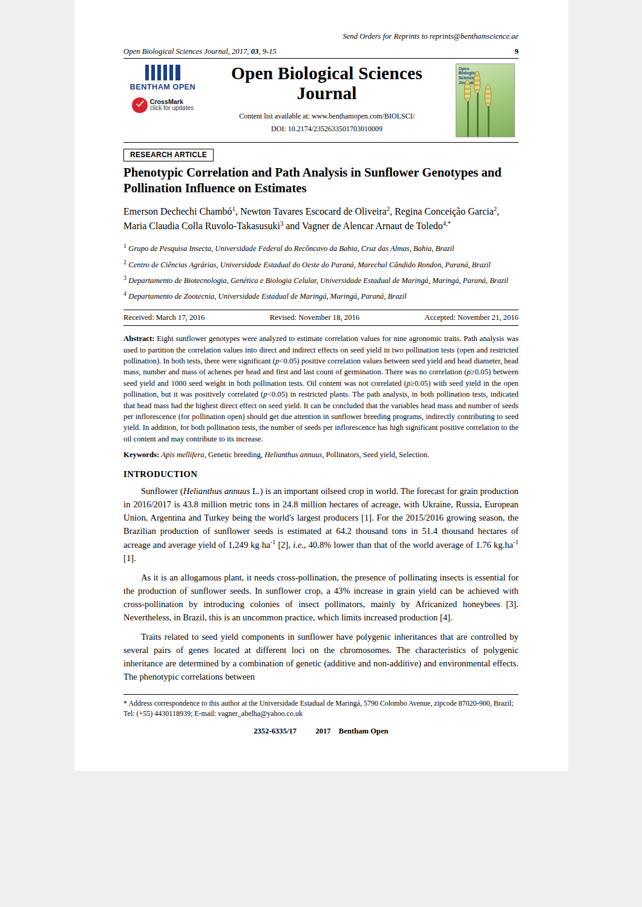Send Orders for Reprints to reprints@benthamscience.ae
Open Biological Sciences Journal, 2017, 03, 9-15 9
BENTHAM OPEN
CrossMarkclick for updates
Open Biological Sciences Journal
Content list available at: www.benthamopen.com/BIOLSCI/
DOI: 10.2174/2352633501703010009
Open
Biological
Sciences
Journal
RESEARCH ARTICLE
Phenotypic Correlation and Path Analysis in Sunflower Genotypes and Pollination Influence on Estimates
Emerson Dechechi Chambó1, Newton Tavares Escocard de Oliveira2, Regina Conceição Garcia2, Maria Claudia Colla Ruvolo-Takasusuki3 and Vagner de Alencar Arnaut de Toledo4,*
1 Grupo de Pesquisa Insecta, Universidade Federal do Recôncavo da Bahia, Cruz das Almas, Bahia, Brazil
2 Centro de Ciências Agrárias, Universidade Estadual do Oeste do Paraná, Marechal Cândido Rondon, Paraná, Brazil
3 Departamento de Biotecnologia, Genética e Biologia Celular, Universidade Estadual de Maringá, Maringá, Paraná, Brazil
4 Departamento de Zootecnia, Universidade Estadual de Maringá, Maringá, Paraná, Brazil
Received: March 17, 2016 Revised: November 18, 2016 Accepted: November 21, 2016
Abstract: Eight sunflower genotypes were analyzed to estimate correlation values for nine agronomic traits. Path analysis was used to partition the correlation values into direct and indirect effects on seed yield in two pollination tests (open and restricted pollination). In both tests, there were significant (p<0.05) positive correlation values between seed yield and head diameter, head mass, number and mass of achenes per head and first and last count of germination. There was no correlation (p≥0.05) between seed yield and 1000 seed weight in both pollination tests. Oil content was not correlated (p≥0.05) with seed yield in the open pollination, but it was positively correlated (p<0.05) in restricted plants. The path analysis, in both pollination tests, indicated that head mass had the highest direct effect on seed yield. It can be concluded that the variables head mass and number of seeds per inflorescence (for pollination open) should get due attention in sunflower breeding programs, indirectly contributing to seed yield. In addition, for both pollination tests, the number of seeds per inflorescence has high significant positive correlation to the oil content and may contribute to its increase.
Keywords: Apis mellifera, Genetic breeding, Helianthus annuus, Pollinators, Seed yield, Selection.
INTRODUCTION
Sunflower (Helianthus annuus L.) is an important oilseed crop in world. The forecast for grain production in 2016/2017 is 43.8 million metric tons in 24.8 million hectares of acreage, with Ukraine, Russia, European Union, Argentina and Turkey being the world's largest producers [1]. For the 2015/2016 growing season, the Brazilian production of sunflower seeds is estimated at 64.2 thousand tons in 51.4 thousand hectares of acreage and average yield of 1,249 kg ha-1 [2], i.e., 40.8% lower than that of the world average of 1.76 kg.ha-1 [1].
As it is an allogamous plant, it needs cross-pollination, the presence of pollinating insects is essential for the production of sunflower seeds. In sunflower crop, a 43% increase in grain yield can be achieved with cross-pollination by introducing colonies of insect pollinators, mainly by Africanized honeybees [3]. Nevertheless, in Brazil, this is an uncommon practice, which limits increased production [4].
Traits related to seed yield components in sunflower have polygenic inheritances that are controlled by several pairs of genes located at different loci on the chromosomes. The characteristics of polygenic inheritance are determined by a combination of genetic (additive and non-additive) and environmental effects. The phenotypic correlations between
* Address correspondence to this author at the Universidade Estadual de Maringá, 5790 Colombo Avenue, zipcode 87020-900, Brazil; Tel: (+55) 4430118939; E-mail: vagner_abelha@yahoo.co.uk
2352-6335/17 2017 Bentham Open